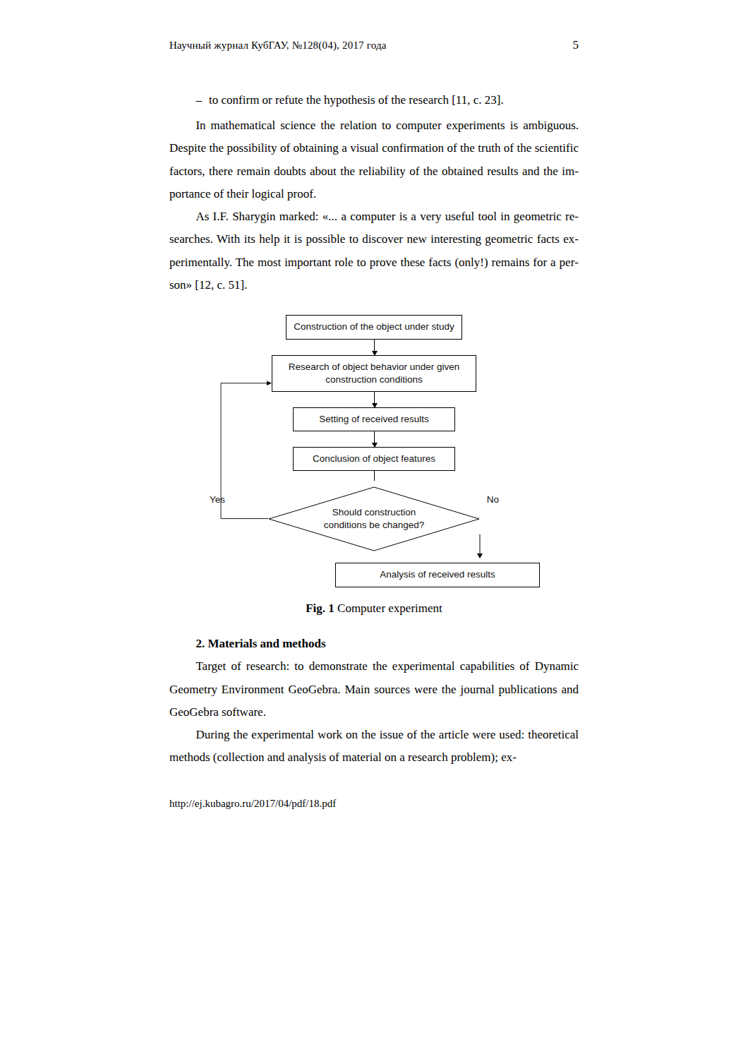Научный журнал КубГАУ, №128(04), 2017 года 5
–to confirm or refute the hypothesis of the research [11, c. 23].
In mathematical science the relation to computer experiments is ambiguous. Despite the possibility of obtaining a visual confirmation of the truth of the scientific factors, there remain doubts about the reliability of the obtained results and the importance of their logical proof.
As I.F. Sharygin marked: «... a computer is a very useful tool in geometric researches. With its help it is possible to discover new interesting geometric facts experimentally. The most important role to prove these facts (only!) remains for a person» [12, c. 51].
Construction of the object under study
Research of object behavior under given
construction conditions
Setting of received results
Conclusion of object features
Yes No
Should construction
conditions be changed?
Analysis of received results
Fig. 1 Computer experiment
2. Materials and methods
Target of research: to demonstrate the experimental capabilities of Dynamic Geometry Environment GeoGebra. Main sources were the journal publications and GeoGebra software.
During the experimental work on the issue of the article were used: theoretical methods (collection and analysis of material on a research problem); ex-
http://ej.kubagro.ru/2017/04/pdf/18.pdf